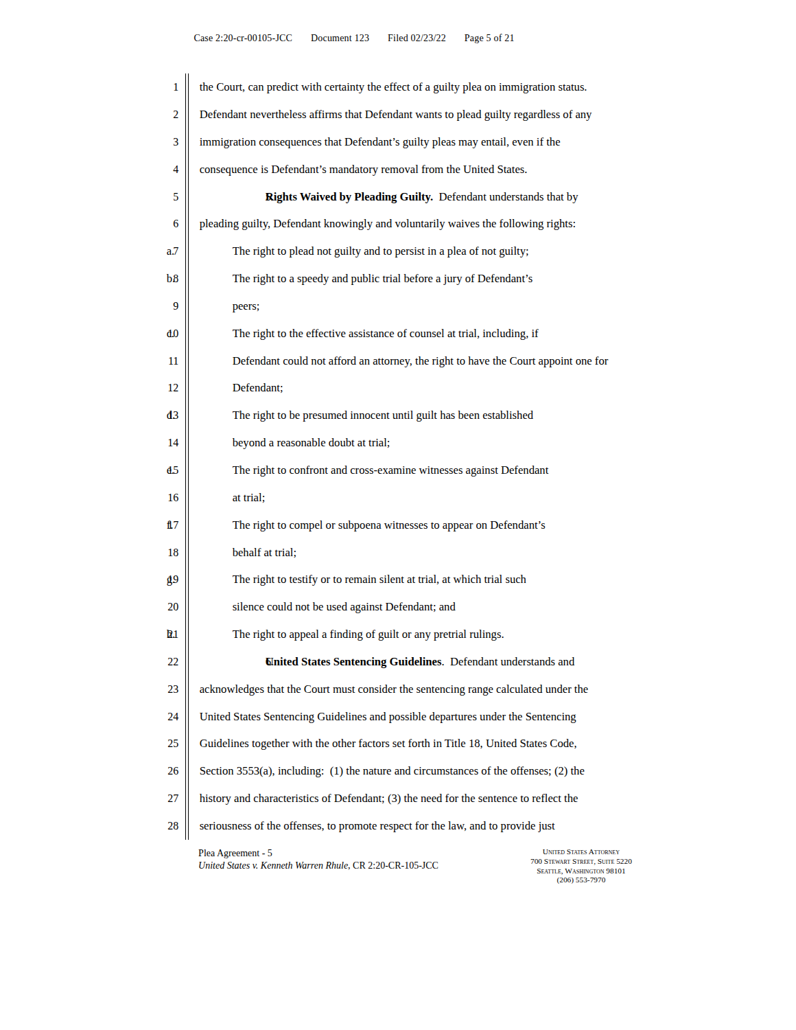Case 2:20-cr-00105-JCC Document 123 Filed 02/23/22 Page 5 of 21
1
2
3
4
5
6
7
8
9
10
11
12
13
14
15
16
17
18
19
20
21
22
23
24
25
26
27
28
the Court, can predict with certainty the effect of a guilty plea on immigration status.
Defendant nevertheless affirms that Defendant wants to plead guilty regardless of any
immigration consequences that Defendant’s guilty pleas may entail, even if the
consequence is Defendant’s mandatory removal from the United States.
5. Rights Waived by Pleading Guilty. Defendant understands that by
pleading guilty, Defendant knowingly and voluntarily waives the following rights:
a. The right to plead not guilty and to persist in a plea of not guilty;
b. The right to a speedy and public trial before a jury of Defendant’s
peers;
c. The right to the effective assistance of counsel at trial, including, if
Defendant could not afford an attorney, the right to have the Court appoint one for
Defendant;
d. The right to be presumed innocent until guilt has been established
beyond a reasonable doubt at trial;
e. The right to confront and cross-examine witnesses against Defendant
at trial;
f. The right to compel or subpoena witnesses to appear on Defendant’s
behalf at trial;
g. The right to testify or to remain silent at trial, at which trial such
silence could not be used against Defendant; and
h. The right to appeal a finding of guilt or any pretrial rulings.
6. United States Sentencing Guidelines. Defendant understands and
acknowledges that the Court must consider the sentencing range calculated under the
United States Sentencing Guidelines and possible departures under the Sentencing
Guidelines together with the other factors set forth in Title 18, United States Code,
Section 3553(a), including: (1) the nature and circumstances of the offenses; (2) the
history and characteristics of Defendant; (3) the need for the sentence to reflect the
seriousness of the offenses, to promote respect for the law, and to provide just
Plea Agreement - 5
United States v. Kenneth Warren Rhule, CR 2:20-CR-105-JCC
United States Attorney
700 Stewart Street, Suite 5220
Seattle, Washington 98101
(206) 553-7970